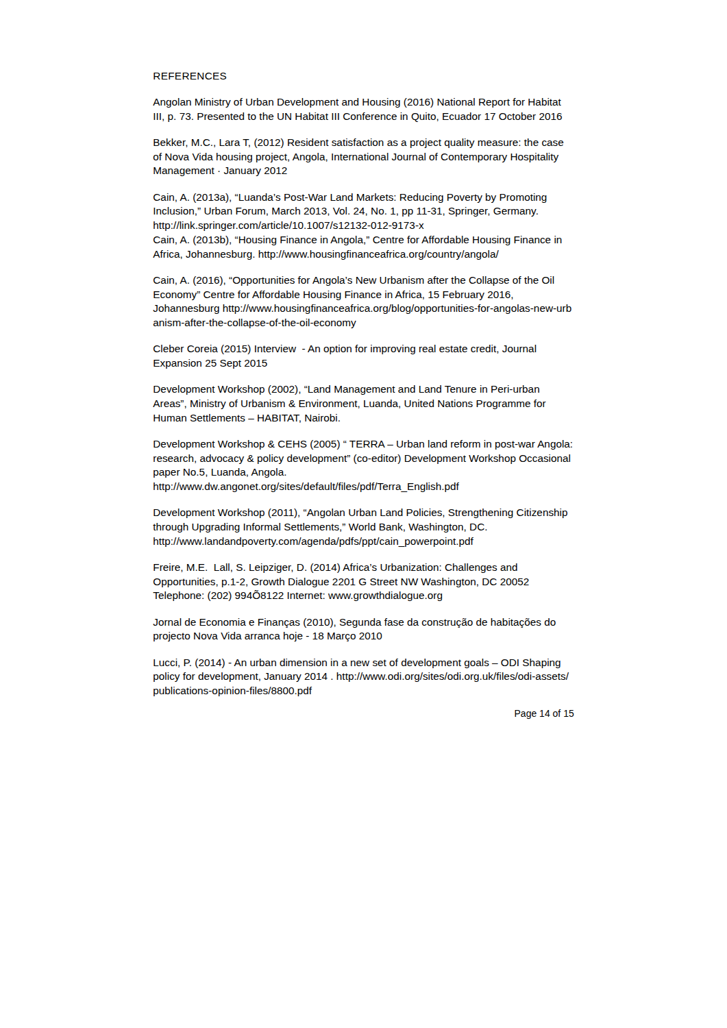REFERENCES
Angolan Ministry of Urban Development and Housing (2016) National Report for Habitat III, p. 73. Presented to the UN Habitat III Conference in Quito, Ecuador 17 October 2016
Bekker, M.C., Lara T, (2012) Resident satisfaction as a project quality measure: the case of Nova Vida housing project, Angola, International Journal of Contemporary Hospitality Management · January 2012
Cain, A. (2013a), “Luanda’s Post-War Land Markets: Reducing Poverty by Promoting Inclusion,” Urban Forum, March 2013, Vol. 24, No. 1, pp 11-31, Springer, Germany.
http://link.springer.com/article/10.1007/s12132-012-9173-x
Cain, A. (2013b), “Housing Finance in Angola,” Centre for Affordable Housing Finance in Africa, Johannesburg. http://www.housingfinanceafrica.org/country/angola/
Cain, A. (2016), “Opportunities for Angola’s New Urbanism after the Collapse of the Oil Economy” Centre for Affordable Housing Finance in Africa, 15 February 2016, Johannesburg http://www.housingfinanceafrica.org/blog/opportunities-for-angolas-new-urbanism-after-the-collapse-of-the-oil-economy
Cleber Coreia (2015) Interview - An option for improving real estate credit, Journal Expansion 25 Sept 2015
Development Workshop (2002), “Land Management and Land Tenure in Peri-urban Areas”, Ministry of Urbanism & Environment, Luanda, United Nations Programme for Human Settlements – HABITAT, Nairobi.
Development Workshop & CEHS (2005) “ TERRA – Urban land reform in post-war Angola: research, advocacy & policy development” (co-editor) Development Workshop Occasional paper No.5, Luanda, Angola.
http://www.dw.angonet.org/sites/default/files/pdf/Terra_English.pdf
Development Workshop (2011), “Angolan Urban Land Policies, Strengthening Citizenship through Upgrading Informal Settlements,” World Bank, Washington, DC.
http://www.landandpoverty.com/agenda/pdfs/ppt/cain_powerpoint.pdf
Freire, M.E. Lall, S. Leipziger, D. (2014) Africa’s Urbanization: Challenges and Opportunities, p.1-2, Growth Dialogue 2201 G Street NW Washington, DC 20052 Telephone: (202) 994Õ8122 Internet: www.growthdialogue.org
Jornal de Economia e Finanças (2010), Segunda fase da construção de habitações do projecto Nova Vida arranca hoje - 18 Março 2010
Lucci, P. (2014) - An urban dimension in a new set of development goals – ODI Shaping policy for development, January 2014 . http://www.odi.org/sites/odi.org.uk/files/odi-assets/publications-opinion-files/8800.pdf
Page 14 of 15